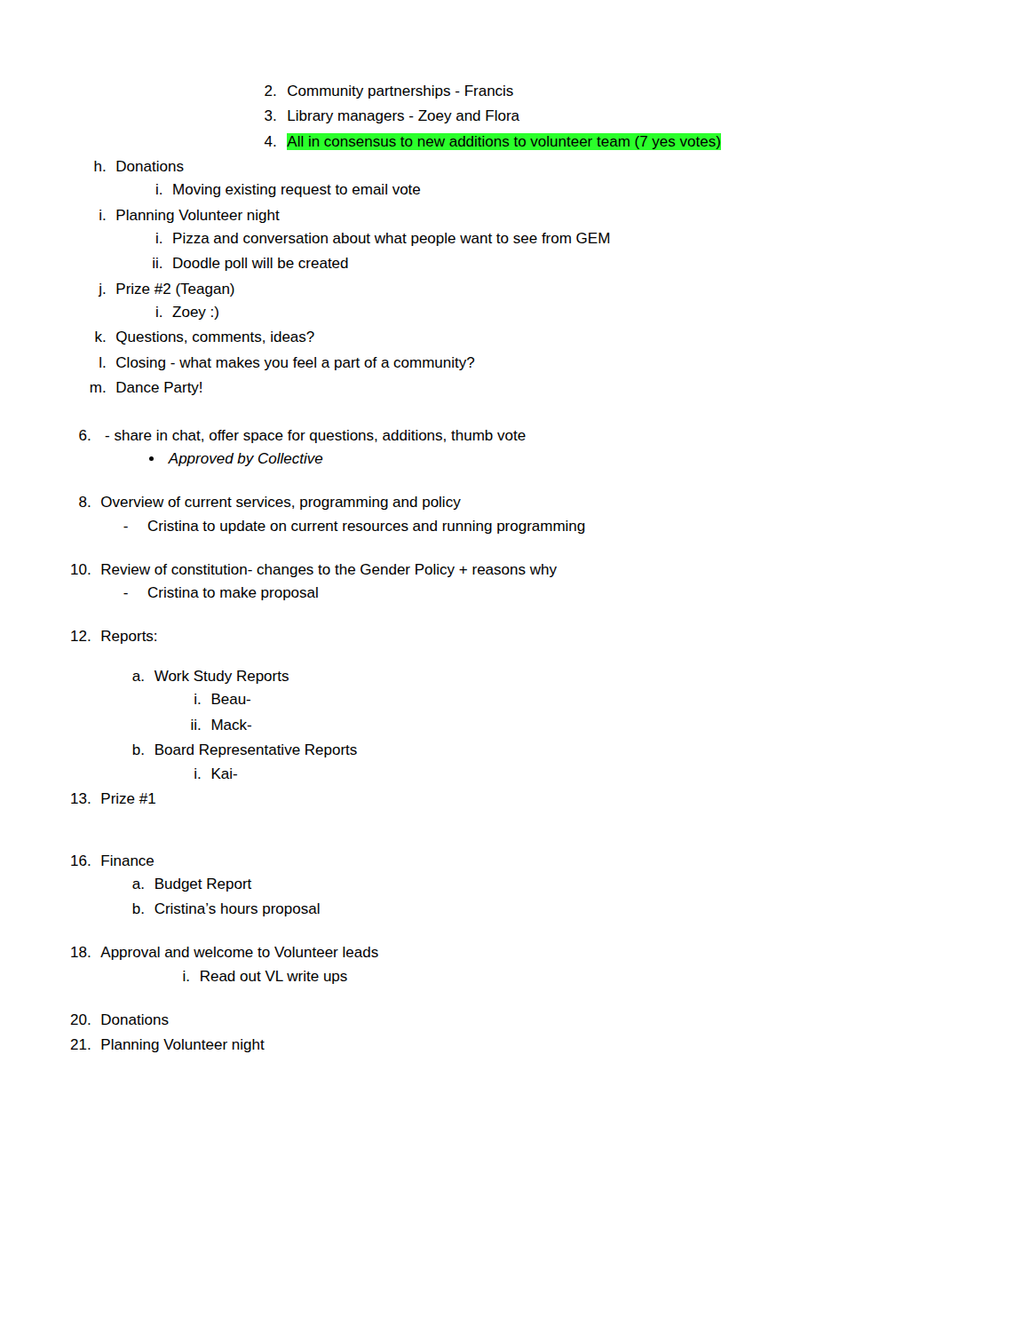Community partnerships - Francis
Library managers - Zoey and Flora
All in consensus to new additions to volunteer team (7 yes votes)
Donations
Moving existing request to email vote
Planning Volunteer night
Pizza and conversation about what people want to see from GEM
Doodle poll will be created
Prize #2 (Teagan)
Zoey :)
Questions, comments, ideas?
Closing - what makes you feel a part of a community?
Dance Party!
- share in chat, offer space for questions, additions, thumb vote
Approved by Collective
Overview of current services, programming and policy
Cristina to update on current resources and running programming
Review of constitution- changes to the Gender Policy + reasons why
Cristina to make proposal
Reports:
Work Study Reports
Beau-
Mack-
Board Representative Reports
Kai-
Prize #1
Finance
Budget Report
Cristina’s hours proposal
Approval and welcome to Volunteer leads
Read out VL write ups
Donations
Planning Volunteer night